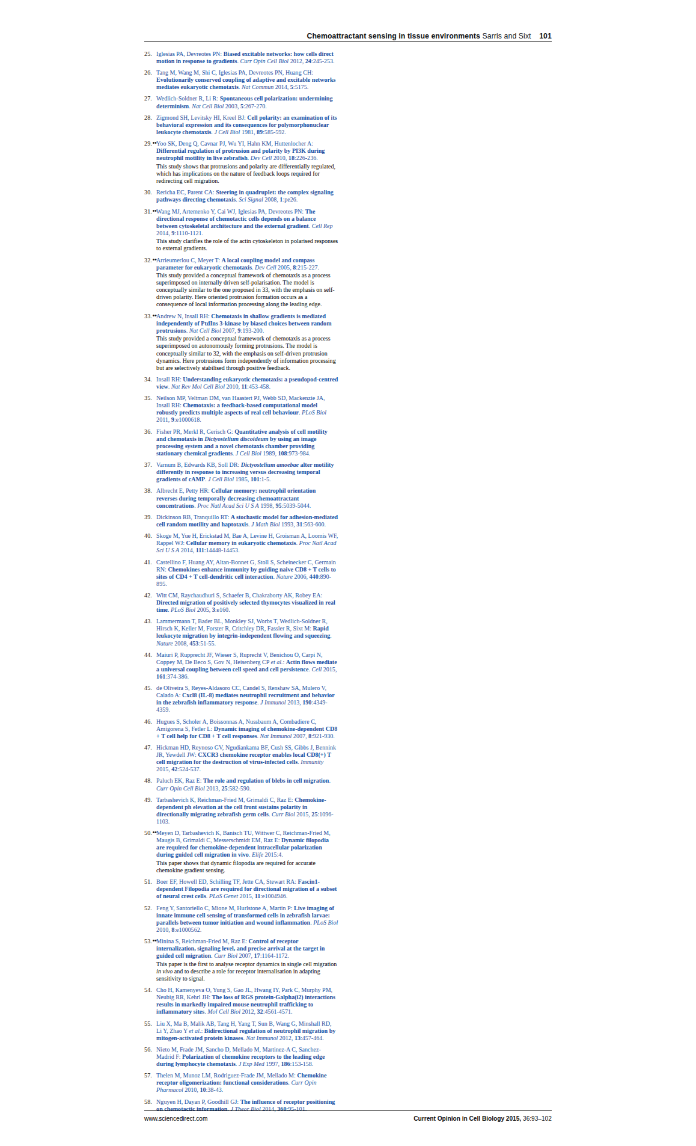Chemoattractant sensing in tissue environments Sarris and Sixt 101
25. Iglesias PA, Devreotes PN: Biased excitable networks: how cells direct motion in response to gradients. Curr Opin Cell Biol 2012, 24:245-253.
26. Tang M, Wang M, Shi C, Iglesias PA, Devreotes PN, Huang CH: Evolutionarily conserved coupling of adaptive and excitable networks mediates eukaryotic chemotaxis. Nat Commun 2014, 5:5175.
27. Wedlich-Soldner R, Li R: Spontaneous cell polarization: undermining determinism. Nat Cell Biol 2003, 5:267-270.
28. Zigmond SH, Levitsky HI, Kreel BJ: Cell polarity: an examination of its behavioral expression and its consequences for polymorphonuclear leukocyte chemotaxis. J Cell Biol 1981, 89:585-592.
29. •• Yoo SK, Deng Q, Cavnar PJ, Wu YI, Hahn KM, Huttenlocher A: Differential regulation of protrusion and polarity by PI3K during neutrophil motility in live zebrafish. Dev Cell 2010, 18:226-236. This study shows that protrusions and polarity are differentially regulated, which has implications on the nature of feedback loops required for redirecting cell migration.
30. Rericha EC, Parent CA: Steering in quadruplet: the complex signaling pathways directing chemotaxis. Sci Signal 2008, 1:pe26.
31. •• Wang MJ, Artemenko Y, Cai WJ, Iglesias PA, Devreotes PN: The directional response of chemotactic cells depends on a balance between cytoskeletal architecture and the external gradient. Cell Rep 2014, 9:1110-1121. This study clarifies the role of the actin cytoskeleton in polarised responses to external gradients.
32. •• Arrieumerlou C, Meyer T: A local coupling model and compass parameter for eukaryotic chemotaxis. Dev Cell 2005, 8:215-227. This study provided a conceptual framework of chemotaxis as a process superimposed on internally driven self-polarisation. The model is conceptually similar to the one proposed in 33, with the emphasis on self-driven polarity. Here oriented protrusion formation occurs as a consequence of local information processing along the leading edge.
33. •• Andrew N, Insall RH: Chemotaxis in shallow gradients is mediated independently of PtdIns 3-kinase by biased choices between random protrusions. Nat Cell Biol 2007, 9:193-200. This study provided a conceptual framework of chemotaxis as a process superimposed on autonomously forming protrusions. The model is conceptually similar to 32, with the emphasis on self-driven protrusion dynamics. Here protrusions form independently of information processing but are selectively stabilised through positive feedback.
34. Insall RH: Understanding eukaryotic chemotaxis: a pseudopod-centred view. Nat Rev Mol Cell Biol 2010, 11:453-458.
35. Neilson MP, Veltman DM, van Haastert PJ, Webb SD, Mackenzie JA, Insall RH: Chemotaxis: a feedback-based computational model robustly predicts multiple aspects of real cell behaviour. PLoS Biol 2011, 9:e1000618.
36. Fisher PR, Merkl R, Gerisch G: Quantitative analysis of cell motility and chemotaxis in Dictyostelium discoideum by using an image processing system and a novel chemotaxis chamber providing stationary chemical gradients. J Cell Biol 1989, 108:973-984.
37. Varnum B, Edwards KB, Soll DR: Dictyostelium amoebae alter motility differently in response to increasing versus decreasing temporal gradients of cAMP. J Cell Biol 1985, 101:1-5.
38. Albrecht E, Petty HR: Cellular memory: neutrophil orientation reverses during temporally decreasing chemoattractant concentrations. Proc Natl Acad Sci U S A 1998, 95:5039-5044.
39. Dickinson RB, Tranquillo RT: A stochastic model for adhesion-mediated cell random motility and haptotaxis. J Math Biol 1993, 31:563-600.
40. Skoge M, Yue H, Erickstad M, Bae A, Levine H, Groisman A, Loomis WF, Rappel WJ: Cellular memory in eukaryotic chemotaxis. Proc Natl Acad Sci U S A 2014, 111:14448-14453.
41. Castellino F, Huang AY, Altan-Bonnet G, Stoll S, Scheinecker C, Germain RN: Chemokines enhance immunity by guiding naive CD8 + T cells to sites of CD4 + T cell-dendritic cell interaction. Nature 2006, 440:890-895.
42. Witt CM, Raychaudhuri S, Schaefer B, Chakraborty AK, Robey EA: Directed migration of positively selected thymocytes visualized in real time. PLoS Biol 2005, 3:e160.
43. Lammermann T, Bader BL, Monkley SJ, Worbs T, Wedlich-Soldner R, Hirsch K, Keller M, Forster R, Critchley DR, Fassler R, Sixt M: Rapid leukocyte migration by integrin-independent flowing and squeezing. Nature 2008, 453:51-55.
44. Maiuri P, Rupprecht JF, Wieser S, Ruprecht V, Benichou O, Carpi N, Coppey M, De Beco S, Gov N, Heisenberg CP et al.: Actin flows mediate a universal coupling between cell speed and cell persistence. Cell 2015, 161:374-386.
45. de Oliveira S, Reyes-Aldasoro CC, Candel S, Renshaw SA, Mulero V, Calado A: Cxcl8 (IL-8) mediates neutrophil recruitment and behavior in the zebrafish inflammatory response. J Immunol 2013, 190:4349-4359.
46. Hugues S, Scholer A, Boissonnas A, Nussbaum A, Combadiere C, Amigorena S, Fetler L: Dynamic imaging of chemokine-dependent CD8 + T cell help for CD8 + T cell responses. Nat Immunol 2007, 8:921-930.
47. Hickman HD, Reynoso GV, Ngudiankama BF, Cush SS, Gibbs J, Bennink JR, Yewdell JW: CXCR3 chemokine receptor enables local CD8(+) T cell migration for the destruction of virus-infected cells. Immunity 2015, 42:524-537.
48. Paluch EK, Raz E: The role and regulation of blebs in cell migration. Curr Opin Cell Biol 2013, 25:582-590.
49. Tarbashevich K, Reichman-Fried M, Grimaldi C, Raz E: Chemokine-dependent ph elevation at the cell front sustains polarity in directionally migrating zebrafish germ cells. Curr Biol 2015, 25:1096-1103.
50. •• Meyen D, Tarbashevich K, Banisch TU, Wittwer C, Reichman-Fried M, Maugis B, Grimaldi C, Messerschmidt EM, Raz E: Dynamic filopodia are required for chemokine-dependent intracellular polarization during guided cell migration in vivo. Elife 2015:4. This paper shows that dynamic filopodia are required for accurate chemokine gradient sensing.
51. Boer EF, Howell ED, Schilling TF, Jette CA, Stewart RA: Fascin1-dependent Filopodia are required for directional migration of a subset of neural crest cells. PLoS Genet 2015, 11:e1004946.
52. Feng Y, Santoriello C, Mione M, Hurlstone A, Martin P: Live imaging of innate immune cell sensing of transformed cells in zebrafish larvae: parallels between tumor initiation and wound inflammation. PLoS Biol 2010, 8:e1000562.
53. •• Minina S, Reichman-Fried M, Raz E: Control of receptor internalization, signaling level, and precise arrival at the target in guided cell migration. Curr Biol 2007, 17:1164-1172. This paper is the first to analyse receptor dynamics in single cell migration in vivo and to describe a role for receptor internalisation in adapting sensitivity to signal.
54. Cho H, Kamenyeva O, Yung S, Gao JL, Hwang IY, Park C, Murphy PM, Neubig RR, Kehrl JH: The loss of RGS protein-Galpha(i2) interactions results in markedly impaired mouse neutrophil trafficking to inflammatory sites. Mol Cell Biol 2012, 32:4561-4571.
55. Liu X, Ma B, Malik AB, Tang H, Yang T, Sun B, Wang G, Minshall RD, Li Y, Zhao Y et al.: Bidirectional regulation of neutrophil migration by mitogen-activated protein kinases. Nat Immunol 2012, 13:457-464.
56. Nieto M, Frade JM, Sancho D, Mellado M, Martinez-A C, Sanchez-Madrid F: Polarization of chemokine receptors to the leading edge during lymphocyte chemotaxis. J Exp Med 1997, 186:153-158.
57. Thelen M, Munoz LM, Rodriguez-Frade JM, Mellado M: Chemokine receptor oligomerization: functional considerations. Curr Opin Pharmacol 2010, 10:38-43.
58. Nguyen H, Dayan P, Goodhill GJ: The influence of receptor positioning on chemotactic information. J Theor Biol 2014, 360:95-101.
www.sciencedirect.com
Current Opinion in Cell Biology 2015, 36:93–102